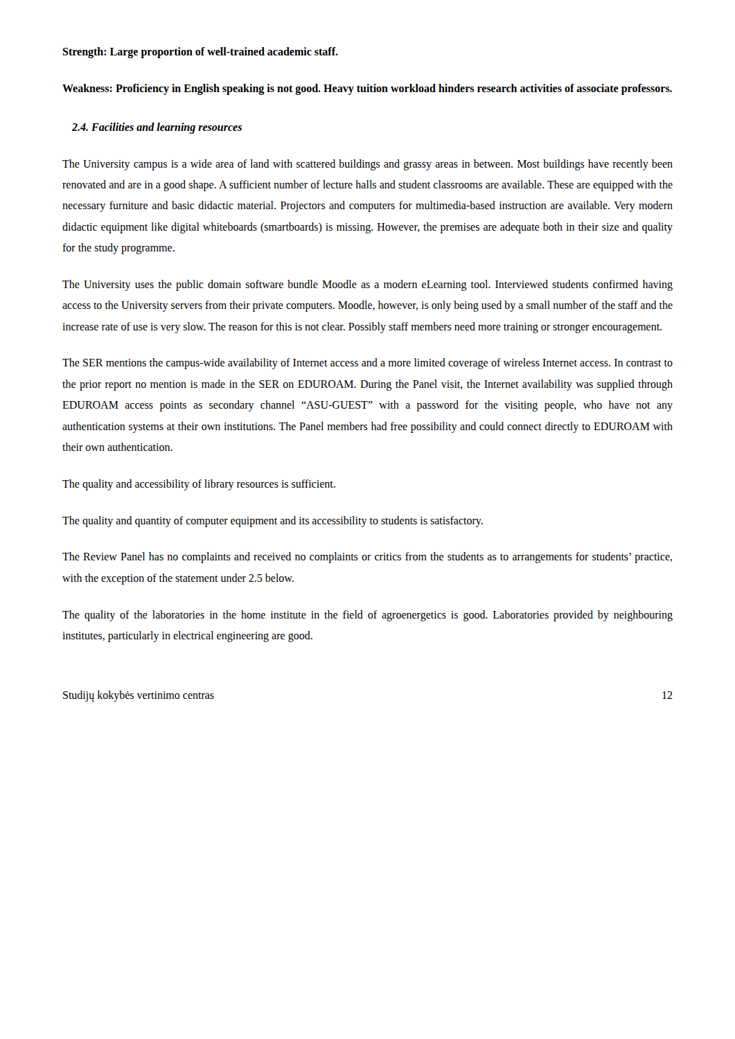Strength: Large proportion of well-trained academic staff.
Weakness: Proficiency in English speaking is not good. Heavy tuition workload hinders research activities of associate professors.
2.4. Facilities and learning resources
The University campus is a wide area of land with scattered buildings and grassy areas in between. Most buildings have recently been renovated and are in a good shape. A sufficient number of lecture halls and student classrooms are available. These are equipped with the necessary furniture and basic didactic material. Projectors and computers for multimedia-based instruction are available. Very modern didactic equipment like digital whiteboards (smartboards) is missing. However, the premises are adequate both in their size and quality for the study programme.
The University uses the public domain software bundle Moodle as a modern eLearning tool. Interviewed students confirmed having access to the University servers from their private computers. Moodle, however, is only being used by a small number of the staff and the increase rate of use is very slow. The reason for this is not clear. Possibly staff members need more training or stronger encouragement.
The SER mentions the campus-wide availability of Internet access and a more limited coverage of wireless Internet access. In contrast to the prior report no mention is made in the SER on EDUROAM. During the Panel visit, the Internet availability was supplied through EDUROAM access points as secondary channel “ASU-GUEST” with a password for the visiting people, who have not any authentication systems at their own institutions. The Panel members had free possibility and could connect directly to EDUROAM with their own authentication.
The quality and accessibility of library resources is sufficient.
The quality and quantity of computer equipment and its accessibility to students is satisfactory.
The Review Panel has no complaints and received no complaints or critics from the students as to arrangements for students’ practice, with the exception of the statement under 2.5 below.
The quality of the laboratories in the home institute in the field of agroenergetics is good. Laboratories provided by neighbouring institutes, particularly in electrical engineering are good.
Studijų kokybės vertinimo centras 12